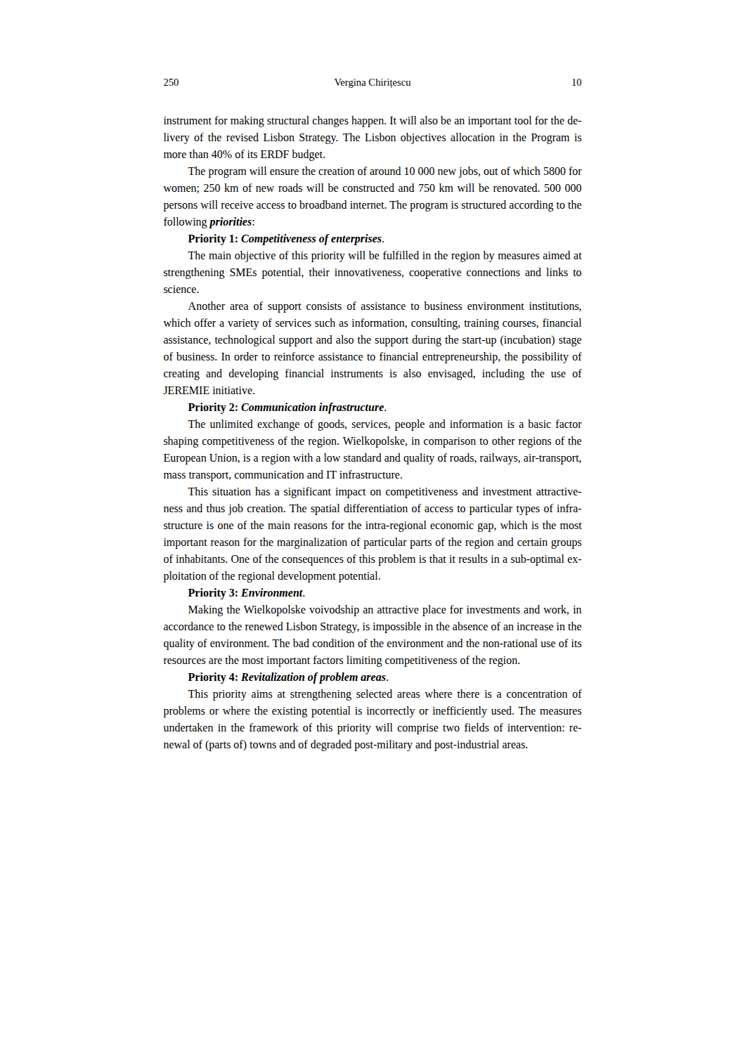250 Vergina Chirițescu 10
instrument for making structural changes happen. It will also be an important tool for the delivery of the revised Lisbon Strategy. The Lisbon objectives allocation in the Program is more than 40% of its ERDF budget.
The program will ensure the creation of around 10 000 new jobs, out of which 5800 for women; 250 km of new roads will be constructed and 750 km will be renovated. 500 000 persons will receive access to broadband internet. The program is structured according to the following priorities:
Priority 1: Competitiveness of enterprises.
The main objective of this priority will be fulfilled in the region by measures aimed at strengthening SMEs potential, their innovativeness, cooperative connections and links to science.
Another area of support consists of assistance to business environment institutions, which offer a variety of services such as information, consulting, training courses, financial assistance, technological support and also the support during the start-up (incubation) stage of business. In order to reinforce assistance to financial entrepreneurship, the possibility of creating and developing financial instruments is also envisaged, including the use of JEREMIE initiative.
Priority 2: Communication infrastructure.
The unlimited exchange of goods, services, people and information is a basic factor shaping competitiveness of the region. Wielkopolske, in comparison to other regions of the European Union, is a region with a low standard and quality of roads, railways, air-transport, mass transport, communication and IT infrastructure.
This situation has a significant impact on competitiveness and investment attractiveness and thus job creation. The spatial differentiation of access to particular types of infrastructure is one of the main reasons for the intra-regional economic gap, which is the most important reason for the marginalization of particular parts of the region and certain groups of inhabitants. One of the consequences of this problem is that it results in a sub-optimal exploitation of the regional development potential.
Priority 3: Environment.
Making the Wielkopolske voivodship an attractive place for investments and work, in accordance to the renewed Lisbon Strategy, is impossible in the absence of an increase in the quality of environment. The bad condition of the environment and the non-rational use of its resources are the most important factors limiting competitiveness of the region.
Priority 4: Revitalization of problem areas.
This priority aims at strengthening selected areas where there is a concentration of problems or where the existing potential is incorrectly or inefficiently used. The measures undertaken in the framework of this priority will comprise two fields of intervention: renewal of (parts of) towns and of degraded post-military and post-industrial areas.